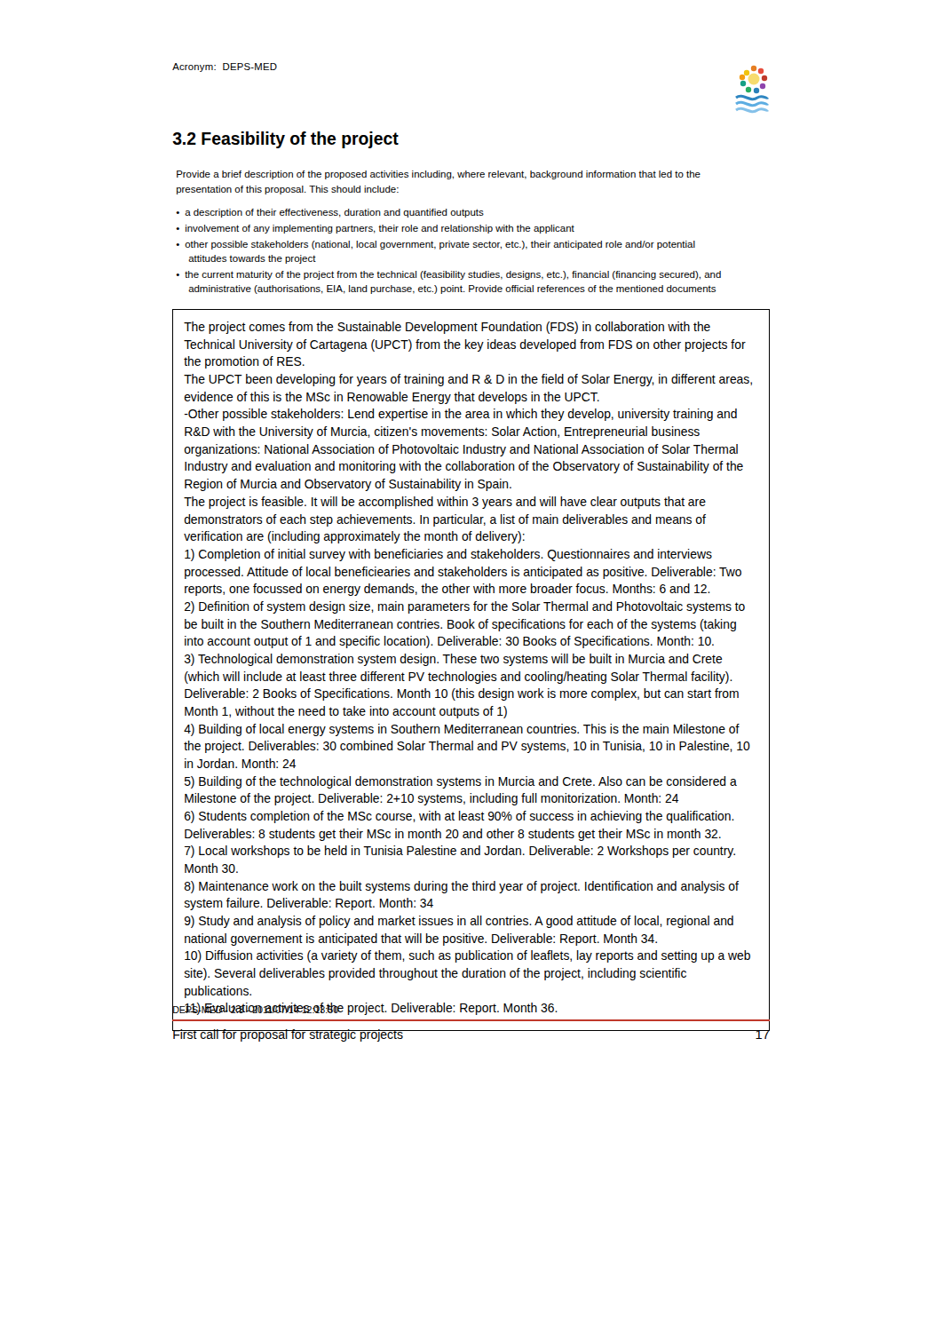Acronym: DEPS-MED
3.2 Feasibility of the project
Provide a brief description of the proposed activities including, where relevant, background information that led to the presentation of this proposal. This should include:
a description of their effectiveness, duration and quantified outputs
involvement of any implementing partners, their role and relationship with the applicant
other possible stakeholders (national, local government, private sector, etc.), their anticipated role and/or potentialattitudes towards the project
the current maturity of the project from the technical (feasibility studies, designs, etc.), financial (financing secured), andadministrative (authorisations, EIA, land purchase, etc.) point. Provide official references of the mentioned documents
The project comes from the Sustainable Development Foundation (FDS) in collaboration with the Technical University of Cartagena (UPCT) from the key ideas developed from FDS on other projects for the promotion of RES.
The UPCT been developing for years of training and R & D in the field of Solar Energy, in different areas, evidence of this is the MSc in Renowable Energy that develops in the UPCT.
-Other possible stakeholders: Lend expertise in the area in which they develop, university training and R&D with the University of Murcia, citizen's movements: Solar Action, Entrepreneurial business organizations: National Association of Photovoltaic Industry and National Association of Solar Thermal Industry and evaluation and monitoring with the collaboration of the Observatory of Sustainability of the Region of Murcia and Observatory of Sustainability in Spain.
The project is feasible. It will be accomplished within 3 years and will have clear outputs that are demonstrators of each step achievements. In particular, a list of main deliverables and means of verification are (including approximately the month of delivery):
1) Completion of initial survey with beneficiaries and stakeholders. Questionnaires and interviews processed. Attitude of local beneficiearies and stakeholders is anticipated as positive. Deliverable: Two reports, one focussed on energy demands, the other with more broader focus. Months: 6 and 12.
2) Definition of system design size, main parameters for the Solar Thermal and Photovoltaic systems to be built in the Southern Mediterranean contries. Book of specifications for each of the systems (taking into account output of 1 and specific location). Deliverable: 30 Books of Specifications. Month: 10.
3) Technological demonstration system design. These two systems will be built in Murcia and Crete (which will include at least three different PV technologies and cooling/heating Solar Thermal facility). Deliverable: 2 Books of Specifications. Month 10 (this design work is more complex, but can start from Month 1, without the need to take into account outputs of 1)
4) Building of local energy systems in Southern Mediterranean countries. This is the main Milestone of the project. Deliverables: 30 combined Solar Thermal and PV systems, 10 in Tunisia, 10 in Palestine, 10 in Jordan. Month: 24
5) Building of the technological demonstration systems in Murcia and Crete. Also can be considered a Milestone of the project. Deliverable: 2+10 systems, including full monitorization. Month: 24
6) Students completion of the MSc course, with at least 90% of success in achieving the qualification. Deliverables: 8 students get their MSc in month 20 and other 8 students get their MSc in month 32.
7) Local workshops to be held in Tunisia Palestine and Jordan. Deliverable: 2 Workshops per country. Month 30.
8) Maintenance work on the built systems during the third year of project. Identification and analysis of system failure. Deliverable: Report. Month: 34
9) Study and analysis of policy and market issues in all contries. A good attitude of local, regional and national governement is anticipated that will be positive. Deliverable: Report. Month 34.
10) Diffusion activities (a variety of them, such as publication of leaflets, lay reports and setting up a web site). Several deliverables provided throughout the duration of the project, including scientific publications.
11) Evaluation activites of the project. Deliverable: Report. Month 36.
DEPS-MED - 2.3 - 2011/07/14 12:13:50
First call for proposal for strategic projects 17